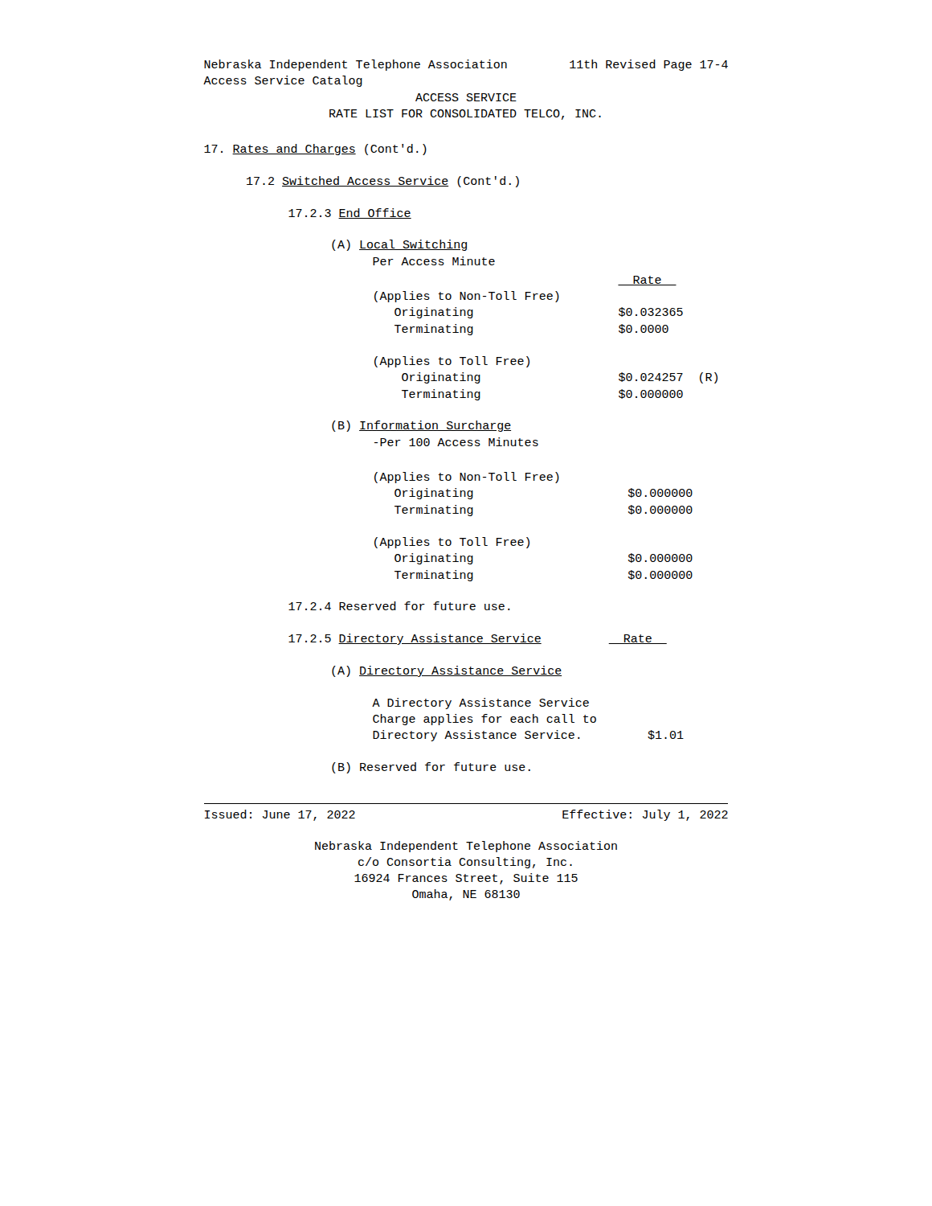Nebraska Independent Telephone Association Access Service Catalog
11th Revised Page 17-4
ACCESS SERVICE RATE LIST FOR CONSOLIDATED TELCO, INC.
17. Rates and Charges (Cont'd.)
17.2 Switched Access Service (Cont'd.)
17.2.3 End Office
(A) Local Switching
Per Access Minute
| | Rate | |
| (Applies to Non-Toll Free) | | |
| Originating | $0.032365 | |
| Terminating | $0.0000 | |
| (Applies to Toll Free) | | |
| Originating | $0.024257 | (R) |
| Terminating | $0.000000 | |
(B) Information Surcharge
-Per 100 Access Minutes
| (Applies to Non-Toll Free) | | |
| Originating | $0.000000 | |
| Terminating | $0.000000 | |
| (Applies to Toll Free) | | |
| Originating | $0.000000 | |
| Terminating | $0.000000 | |
17.2.4 Reserved for future use.
| 17.2.5 Directory Assistance Service | Rate | |
(A) Directory Assistance Service
| A Directory Assistance Service | | |
| Charge applies for each call to | | |
| Directory Assistance Service. | $1.01 | |
(B) Reserved for future use.
Issued: June 17, 2022 Effective: July 1, 2022
Nebraska Independent Telephone Association c/o Consortia Consulting, Inc. 16924 Frances Street, Suite 115 Omaha, NE 68130